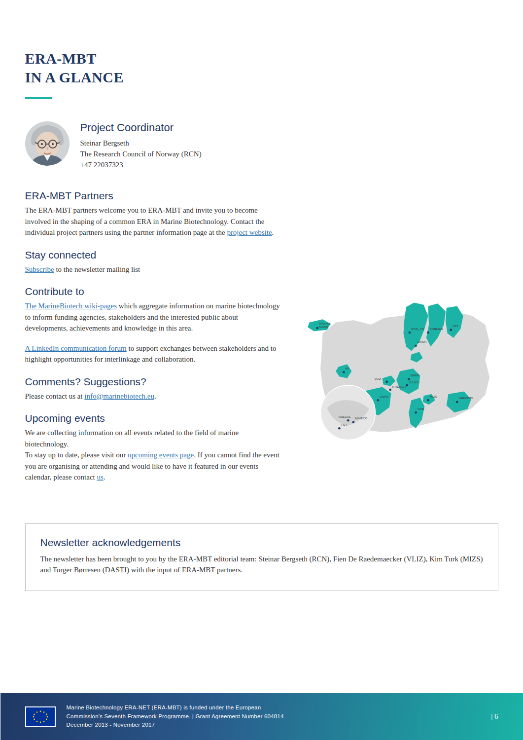ERA-MBT
IN A GLANCE
Project Coordinator
Steinar Bergseth
The Research Council of Norway (RCN)
+47 22037323
ERA-MBT Partners
The ERA-MBT partners welcome you to ERA-MBT and invite you to become involved in the shaping of a common ERA in Marine Biotechnology. Contact the individual project partners using the partner information page at the project website.
Stay connected
Subscribe to the newsletter mailing list
Contribute to
The MarineBiotech wiki-pages which aggregate information on marine biotechnology to inform funding agencies, stakeholders and the interested public about developments, achievements and knowledge in this area.
A LinkedIn communication forum to support exchanges between stakeholders and to highlight opportunities for interlinkage and collaboration.
Comments? Suggestions?
Please contact us at info@marinebiotech.eu.
Upcoming events
We are collecting information on all events related to the field of marine biotechnology.
To stay up to date, please visit our upcoming events page. If you cannot find the event you are organising or attending and would like to have it featured in our events calendar, please contact us.
RANNIS MATIS RCN_CN FORMAS DASTI VTT MI VLIZ BMBF JULICH CNRS IFREMER MINECO FCT MIZS CNR UEFISCDI ADECAL
Newsletter acknowledgements
The newsletter has been brought to you by the ERA-MBT editorial team: Steinar Bergseth (RCN), Fien De Raedemaecker (VLIZ), Kim Turk (MIZS) and Torger Børresen (DASTI) with the input of ERA-MBT partners.
Marine Biotechnology ERA-NET (ERA-MBT) is funded under the European
Commission's Seventh Framework Programme. | Grant Agreement Number 604814
December 2013 - November 2017
| 6